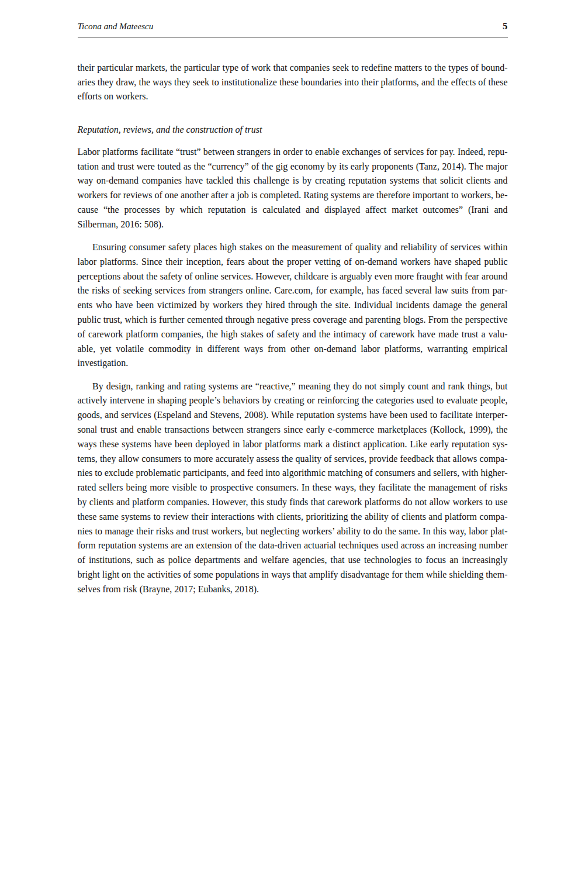Ticona and Mateescu 5
their particular markets, the particular type of work that companies seek to redefine matters to the types of boundaries they draw, the ways they seek to institutionalize these boundaries into their platforms, and the effects of these efforts on workers.
Reputation, reviews, and the construction of trust
Labor platforms facilitate “trust” between strangers in order to enable exchanges of services for pay. Indeed, reputation and trust were touted as the “currency” of the gig economy by its early proponents (Tanz, 2014). The major way on-demand companies have tackled this challenge is by creating reputation systems that solicit clients and workers for reviews of one another after a job is completed. Rating systems are therefore important to workers, because “the processes by which reputation is calculated and displayed affect market outcomes” (Irani and Silberman, 2016: 508).
Ensuring consumer safety places high stakes on the measurement of quality and reliability of services within labor platforms. Since their inception, fears about the proper vetting of on-demand workers have shaped public perceptions about the safety of online services. However, childcare is arguably even more fraught with fear around the risks of seeking services from strangers online. Care.com, for example, has faced several law suits from parents who have been victimized by workers they hired through the site. Individual incidents damage the general public trust, which is further cemented through negative press coverage and parenting blogs. From the perspective of carework platform companies, the high stakes of safety and the intimacy of carework have made trust a valuable, yet volatile commodity in different ways from other on-demand labor platforms, warranting empirical investigation.
By design, ranking and rating systems are “reactive,” meaning they do not simply count and rank things, but actively intervene in shaping people’s behaviors by creating or reinforcing the categories used to evaluate people, goods, and services (Espeland and Stevens, 2008). While reputation systems have been used to facilitate interpersonal trust and enable transactions between strangers since early e-commerce marketplaces (Kollock, 1999), the ways these systems have been deployed in labor platforms mark a distinct application. Like early reputation systems, they allow consumers to more accurately assess the quality of services, provide feedback that allows companies to exclude problematic participants, and feed into algorithmic matching of consumers and sellers, with higher-rated sellers being more visible to prospective consumers. In these ways, they facilitate the management of risks by clients and platform companies. However, this study finds that carework platforms do not allow workers to use these same systems to review their interactions with clients, prioritizing the ability of clients and platform companies to manage their risks and trust workers, but neglecting workers’ ability to do the same. In this way, labor platform reputation systems are an extension of the data-driven actuarial techniques used across an increasing number of institutions, such as police departments and welfare agencies, that use technologies to focus an increasingly bright light on the activities of some populations in ways that amplify disadvantage for them while shielding themselves from risk (Brayne, 2017; Eubanks, 2018).